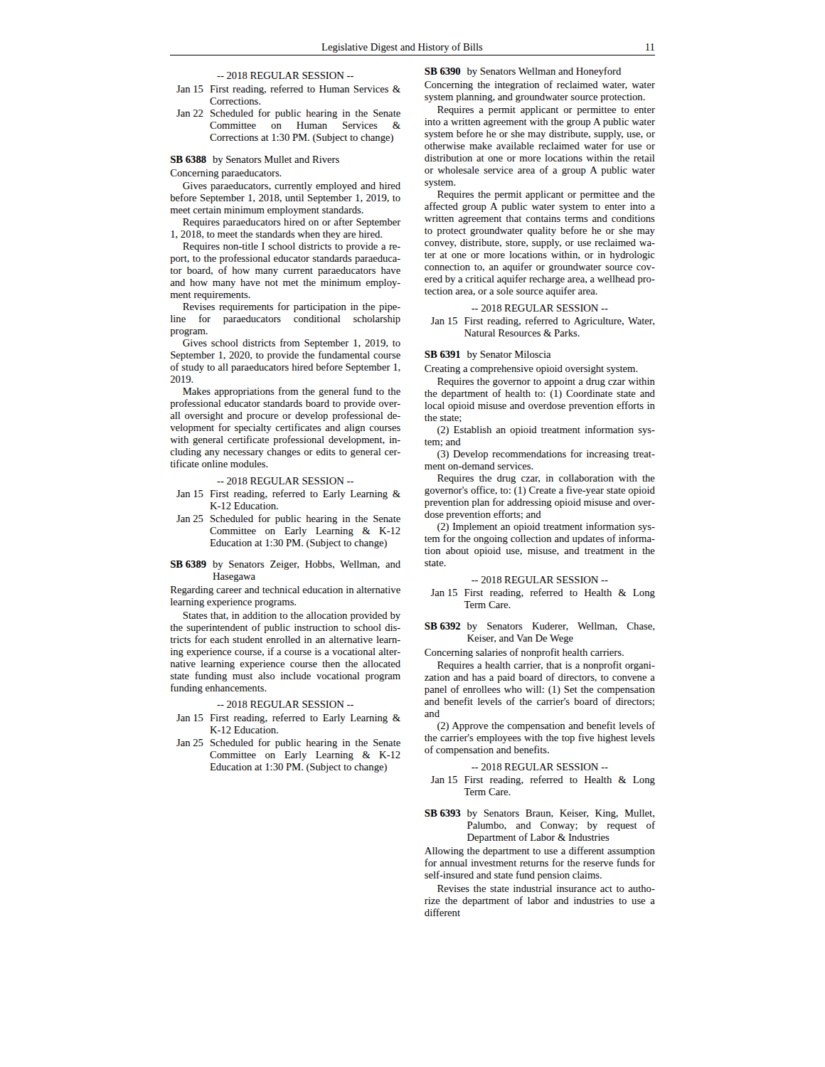Legislative Digest and History of Bills
11
-- 2018 REGULAR SESSION --
Jan 15 First reading, referred to Human Services & Corrections.
Jan 22 Scheduled for public hearing in the Senate Committee on Human Services & Corrections at 1:30 PM. (Subject to change)
SB 6388 by Senators Mullet and Rivers
Concerning paraeducators.
Gives paraeducators, currently employed and hired before September 1, 2018, until September 1, 2019, to meet certain minimum employment standards.
Requires paraeducators hired on or after September 1, 2018, to meet the standards when they are hired.
Requires non-title I school districts to provide a report, to the professional educator standards paraeducator board, of how many current paraeducators have and how many have not met the minimum employment requirements.
Revises requirements for participation in the pipeline for paraeducators conditional scholarship program.
Gives school districts from September 1, 2019, to September 1, 2020, to provide the fundamental course of study to all paraeducators hired before September 1, 2019.
Makes appropriations from the general fund to the professional educator standards board to provide overall oversight and procure or develop professional development for specialty certificates and align courses with general certificate professional development, including any necessary changes or edits to general certificate online modules.
-- 2018 REGULAR SESSION --
Jan 15 First reading, referred to Early Learning & K-12 Education.
Jan 25 Scheduled for public hearing in the Senate Committee on Early Learning & K-12 Education at 1:30 PM. (Subject to change)
SB 6389 by Senators Zeiger, Hobbs, Wellman, and Hasegawa
Regarding career and technical education in alternative learning experience programs.
States that, in addition to the allocation provided by the superintendent of public instruction to school districts for each student enrolled in an alternative learning experience course, if a course is a vocational alternative learning experience course then the allocated state funding must also include vocational program funding enhancements.
-- 2018 REGULAR SESSION --
Jan 15 First reading, referred to Early Learning & K-12 Education.
Jan 25 Scheduled for public hearing in the Senate Committee on Early Learning & K-12 Education at 1:30 PM. (Subject to change)
SB 6390 by Senators Wellman and Honeyford
Concerning the integration of reclaimed water, water system planning, and groundwater source protection.
Requires a permit applicant or permittee to enter into a written agreement with the group A public water system before he or she may distribute, supply, use, or otherwise make available reclaimed water for use or distribution at one or more locations within the retail or wholesale service area of a group A public water system.
Requires the permit applicant or permittee and the affected group A public water system to enter into a written agreement that contains terms and conditions to protect groundwater quality before he or she may convey, distribute, store, supply, or use reclaimed water at one or more locations within, or in hydrologic connection to, an aquifer or groundwater source covered by a critical aquifer recharge area, a wellhead protection area, or a sole source aquifer area.
-- 2018 REGULAR SESSION --
Jan 15 First reading, referred to Agriculture, Water, Natural Resources & Parks.
SB 6391 by Senator Miloscia
Creating a comprehensive opioid oversight system.
Requires the governor to appoint a drug czar within the department of health to: (1) Coordinate state and local opioid misuse and overdose prevention efforts in the state;
(2) Establish an opioid treatment information system; and
(3) Develop recommendations for increasing treatment on-demand services.
Requires the drug czar, in collaboration with the governor's office, to: (1) Create a five-year state opioid prevention plan for addressing opioid misuse and overdose prevention efforts; and
(2) Implement an opioid treatment information system for the ongoing collection and updates of information about opioid use, misuse, and treatment in the state.
-- 2018 REGULAR SESSION --
Jan 15 First reading, referred to Health & Long Term Care.
SB 6392 by Senators Kuderer, Wellman, Chase, Keiser, and Van De Wege
Concerning salaries of nonprofit health carriers.
Requires a health carrier, that is a nonprofit organization and has a paid board of directors, to convene a panel of enrollees who will: (1) Set the compensation and benefit levels of the carrier's board of directors; and
(2) Approve the compensation and benefit levels of the carrier's employees with the top five highest levels of compensation and benefits.
-- 2018 REGULAR SESSION --
Jan 15 First reading, referred to Health & Long Term Care.
SB 6393 by Senators Braun, Keiser, King, Mullet, Palumbo, and Conway; by request of Department of Labor & Industries
Allowing the department to use a different assumption for annual investment returns for the reserve funds for self-insured and state fund pension claims.
Revises the state industrial insurance act to authorize the department of labor and industries to use a different